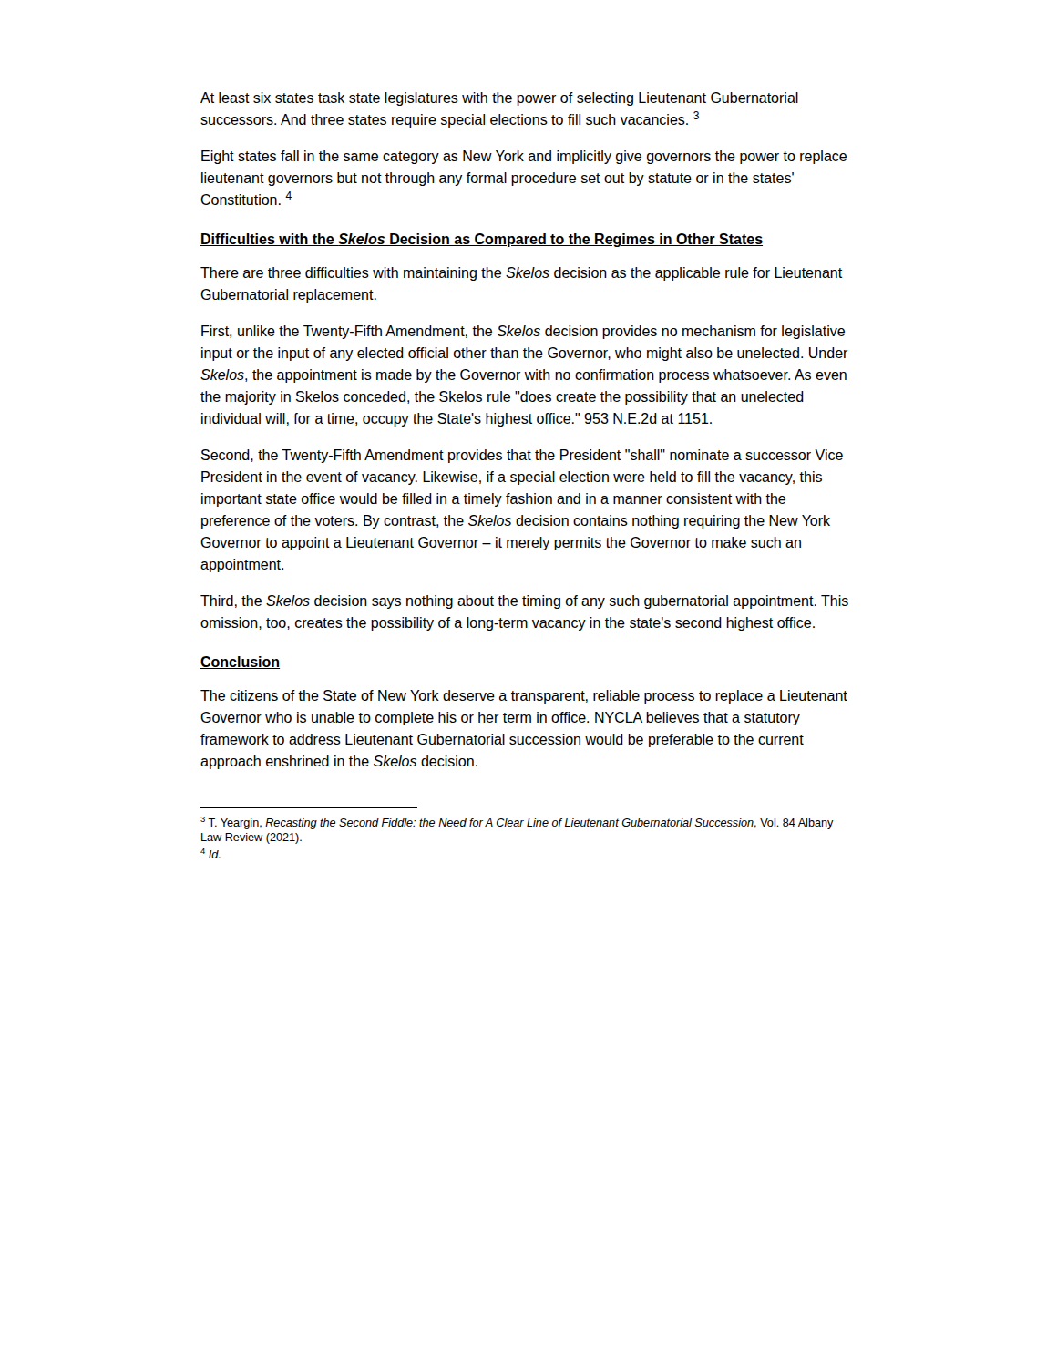At least six states task state legislatures with the power of selecting Lieutenant Gubernatorial successors. And three states require special elections to fill such vacancies. 3
Eight states fall in the same category as New York and implicitly give governors the power to replace lieutenant governors but not through any formal procedure set out by statute or in the states' Constitution. 4
Difficulties with the Skelos Decision as Compared to the Regimes in Other States
There are three difficulties with maintaining the Skelos decision as the applicable rule for Lieutenant Gubernatorial replacement.
First, unlike the Twenty-Fifth Amendment, the Skelos decision provides no mechanism for legislative input or the input of any elected official other than the Governor, who might also be unelected. Under Skelos, the appointment is made by the Governor with no confirmation process whatsoever. As even the majority in Skelos conceded, the Skelos rule "does create the possibility that an unelected individual will, for a time, occupy the State's highest office." 953 N.E.2d at 1151.
Second, the Twenty-Fifth Amendment provides that the President "shall" nominate a successor Vice President in the event of vacancy. Likewise, if a special election were held to fill the vacancy, this important state office would be filled in a timely fashion and in a manner consistent with the preference of the voters. By contrast, the Skelos decision contains nothing requiring the New York Governor to appoint a Lieutenant Governor – it merely permits the Governor to make such an appointment.
Third, the Skelos decision says nothing about the timing of any such gubernatorial appointment. This omission, too, creates the possibility of a long-term vacancy in the state's second highest office.
Conclusion
The citizens of the State of New York deserve a transparent, reliable process to replace a Lieutenant Governor who is unable to complete his or her term in office. NYCLA believes that a statutory framework to address Lieutenant Gubernatorial succession would be preferable to the current approach enshrined in the Skelos decision.
3 T. Yeargin, Recasting the Second Fiddle: the Need for A Clear Line of Lieutenant Gubernatorial Succession, Vol. 84 Albany Law Review (2021).
4 Id.